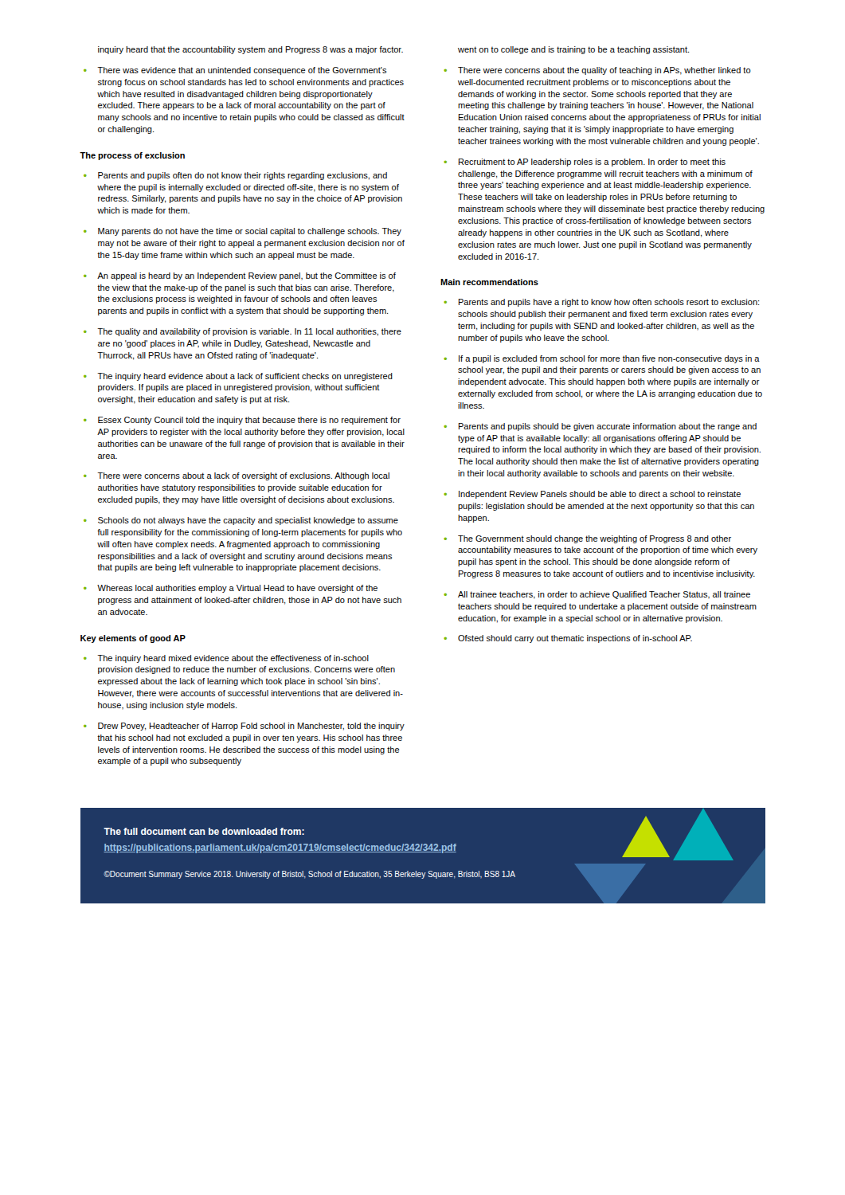inquiry heard that the accountability system and Progress 8 was a major factor.
There was evidence that an unintended consequence of the Government's strong focus on school standards has led to school environments and practices which have resulted in disadvantaged children being disproportionately excluded. There appears to be a lack of moral accountability on the part of many schools and no incentive to retain pupils who could be classed as difficult or challenging.
The process of exclusion
Parents and pupils often do not know their rights regarding exclusions, and where the pupil is internally excluded or directed off-site, there is no system of redress. Similarly, parents and pupils have no say in the choice of AP provision which is made for them.
Many parents do not have the time or social capital to challenge schools. They may not be aware of their right to appeal a permanent exclusion decision nor of the 15-day time frame within which such an appeal must be made.
An appeal is heard by an Independent Review panel, but the Committee is of the view that the make-up of the panel is such that bias can arise. Therefore, the exclusions process is weighted in favour of schools and often leaves parents and pupils in conflict with a system that should be supporting them.
The quality and availability of provision is variable. In 11 local authorities, there are no 'good' places in AP, while in Dudley, Gateshead, Newcastle and Thurrock, all PRUs have an Ofsted rating of 'inadequate'.
The inquiry heard evidence about a lack of sufficient checks on unregistered providers. If pupils are placed in unregistered provision, without sufficient oversight, their education and safety is put at risk.
Essex County Council told the inquiry that because there is no requirement for AP providers to register with the local authority before they offer provision, local authorities can be unaware of the full range of provision that is available in their area.
There were concerns about a lack of oversight of exclusions. Although local authorities have statutory responsibilities to provide suitable education for excluded pupils, they may have little oversight of decisions about exclusions.
Schools do not always have the capacity and specialist knowledge to assume full responsibility for the commissioning of long-term placements for pupils who will often have complex needs. A fragmented approach to commissioning responsibilities and a lack of oversight and scrutiny around decisions means that pupils are being left vulnerable to inappropriate placement decisions.
Whereas local authorities employ a Virtual Head to have oversight of the progress and attainment of looked-after children, those in AP do not have such an advocate.
Key elements of good AP
The inquiry heard mixed evidence about the effectiveness of in-school provision designed to reduce the number of exclusions. Concerns were often expressed about the lack of learning which took place in school 'sin bins'. However, there were accounts of successful interventions that are delivered in-house, using inclusion style models.
Drew Povey, Headteacher of Harrop Fold school in Manchester, told the inquiry that his school had not excluded a pupil in over ten years. His school has three levels of intervention rooms. He described the success of this model using the example of a pupil who subsequently
went on to college and is training to be a teaching assistant.
There were concerns about the quality of teaching in APs, whether linked to well-documented recruitment problems or to misconceptions about the demands of working in the sector. Some schools reported that they are meeting this challenge by training teachers 'in house'. However, the National Education Union raised concerns about the appropriateness of PRUs for initial teacher training, saying that it is 'simply inappropriate to have emerging teacher trainees working with the most vulnerable children and young people'.
Recruitment to AP leadership roles is a problem. In order to meet this challenge, the Difference programme will recruit teachers with a minimum of three years' teaching experience and at least middle-leadership experience. These teachers will take on leadership roles in PRUs before returning to mainstream schools where they will disseminate best practice thereby reducing exclusions. This practice of cross-fertilisation of knowledge between sectors already happens in other countries in the UK such as Scotland, where exclusion rates are much lower. Just one pupil in Scotland was permanently excluded in 2016-17.
Main recommendations
Parents and pupils have a right to know how often schools resort to exclusion: schools should publish their permanent and fixed term exclusion rates every term, including for pupils with SEND and looked-after children, as well as the number of pupils who leave the school.
If a pupil is excluded from school for more than five non-consecutive days in a school year, the pupil and their parents or carers should be given access to an independent advocate. This should happen both where pupils are internally or externally excluded from school, or where the LA is arranging education due to illness.
Parents and pupils should be given accurate information about the range and type of AP that is available locally: all organisations offering AP should be required to inform the local authority in which they are based of their provision. The local authority should then make the list of alternative providers operating in their local authority available to schools and parents on their website.
Independent Review Panels should be able to direct a school to reinstate pupils: legislation should be amended at the next opportunity so that this can happen.
The Government should change the weighting of Progress 8 and other accountability measures to take account of the proportion of time which every pupil has spent in the school. This should be done alongside reform of Progress 8 measures to take account of outliers and to incentivise inclusivity.
All trainee teachers, in order to achieve Qualified Teacher Status, all trainee teachers should be required to undertake a placement outside of mainstream education, for example in a special school or in alternative provision.
Ofsted should carry out thematic inspections of in-school AP.
The full document can be downloaded from:
https://publications.parliament.uk/pa/cm201719/cmselect/cmeduc/342/342.pdf
©Document Summary Service 2018. University of Bristol, School of Education, 35 Berkeley Square, Bristol, BS8 1JA